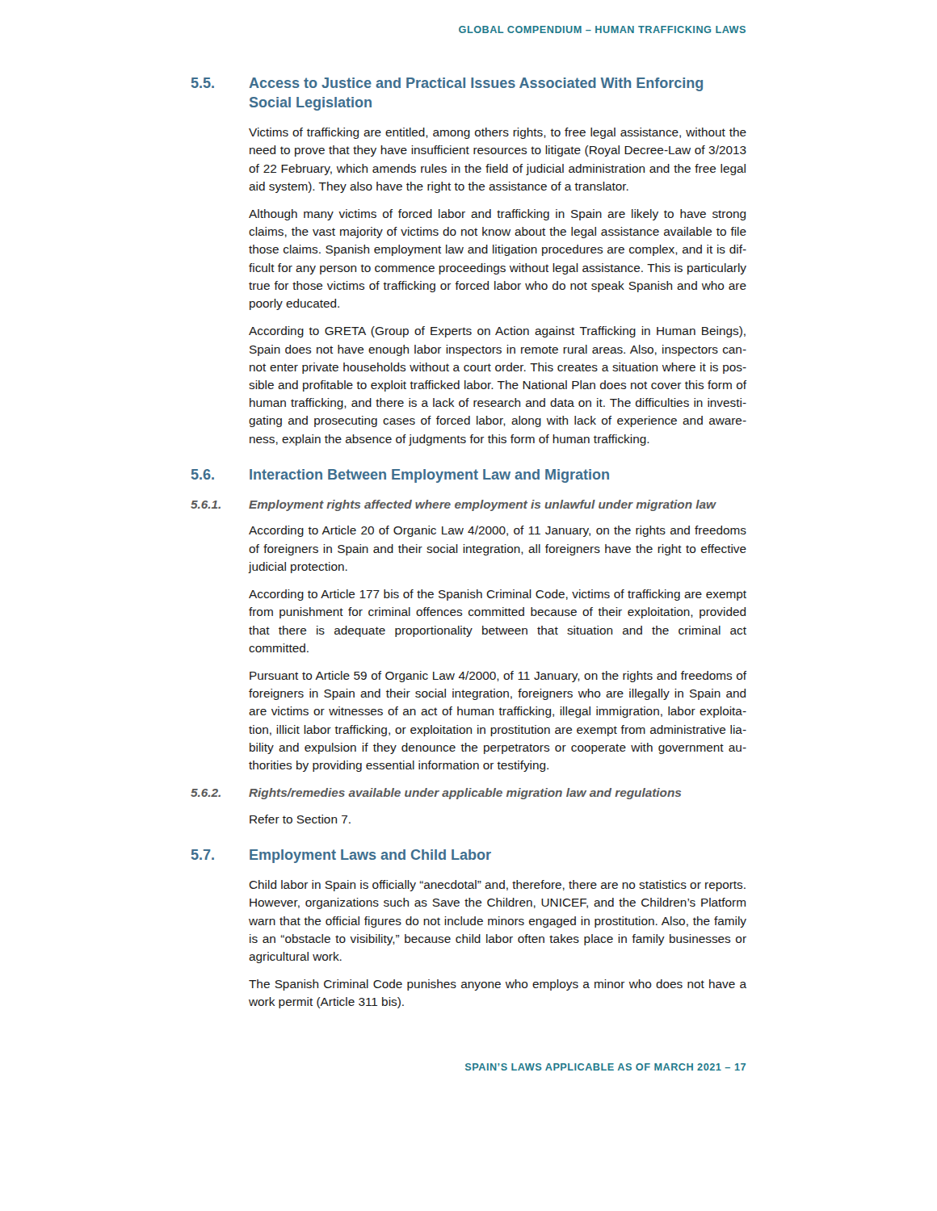Global Compendium – Human Trafficking Laws
5.5. Access to Justice and Practical Issues Associated With Enforcing Social Legislation
Victims of trafficking are entitled, among others rights, to free legal assistance, without the need to prove that they have insufficient resources to litigate (Royal Decree-Law of 3/2013 of 22 February, which amends rules in the field of judicial administration and the free legal aid system). They also have the right to the assistance of a translator.
Although many victims of forced labor and trafficking in Spain are likely to have strong claims, the vast majority of victims do not know about the legal assistance available to file those claims. Spanish employment law and litigation procedures are complex, and it is difficult for any person to commence proceedings without legal assistance. This is particularly true for those victims of trafficking or forced labor who do not speak Spanish and who are poorly educated.
According to GRETA (Group of Experts on Action against Trafficking in Human Beings), Spain does not have enough labor inspectors in remote rural areas. Also, inspectors cannot enter private households without a court order. This creates a situation where it is possible and profitable to exploit trafficked labor. The National Plan does not cover this form of human trafficking, and there is a lack of research and data on it. The difficulties in investigating and prosecuting cases of forced labor, along with lack of experience and awareness, explain the absence of judgments for this form of human trafficking.
5.6. Interaction Between Employment Law and Migration
5.6.1. Employment rights affected where employment is unlawful under migration law
According to Article 20 of Organic Law 4/2000, of 11 January, on the rights and freedoms of foreigners in Spain and their social integration, all foreigners have the right to effective judicial protection.
According to Article 177 bis of the Spanish Criminal Code, victims of trafficking are exempt from punishment for criminal offences committed because of their exploitation, provided that there is adequate proportionality between that situation and the criminal act committed.
Pursuant to Article 59 of Organic Law 4/2000, of 11 January, on the rights and freedoms of foreigners in Spain and their social integration, foreigners who are illegally in Spain and are victims or witnesses of an act of human trafficking, illegal immigration, labor exploitation, illicit labor trafficking, or exploitation in prostitution are exempt from administrative liability and expulsion if they denounce the perpetrators or cooperate with government authorities by providing essential information or testifying.
5.6.2. Rights/remedies available under applicable migration law and regulations
Refer to Section 7.
5.7. Employment Laws and Child Labor
Child labor in Spain is officially “anecdotal” and, therefore, there are no statistics or reports. However, organizations such as Save the Children, UNICEF, and the Children’s Platform warn that the official figures do not include minors engaged in prostitution. Also, the family is an “obstacle to visibility,” because child labor often takes place in family businesses or agricultural work.
The Spanish Criminal Code punishes anyone who employs a minor who does not have a work permit (Article 311 bis).
Spain’s Laws Applicable as of March 2021 – 17